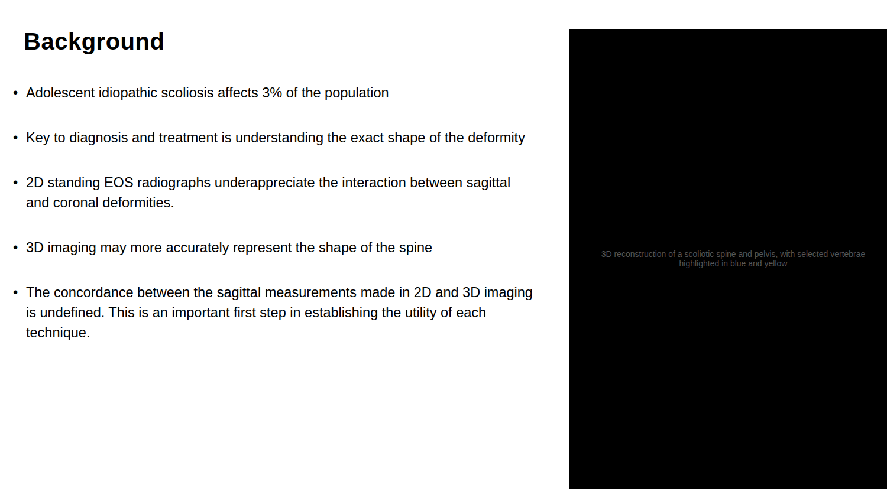Background
Adolescent idiopathic scoliosis affects 3% of the population
Key to diagnosis and treatment is understanding the exact shape of the deformity
2D standing EOS radiographs underappreciate the interaction between sagittal and coronal deformities.
3D imaging may more accurately represent the shape of the spine
The concordance between the sagittal measurements made in 2D and 3D imaging is undefined. This is an important first step in establishing the utility of each technique.
3D reconstruction of a scoliotic spine and pelvis, with selected vertebrae highlighted in blue and yellow